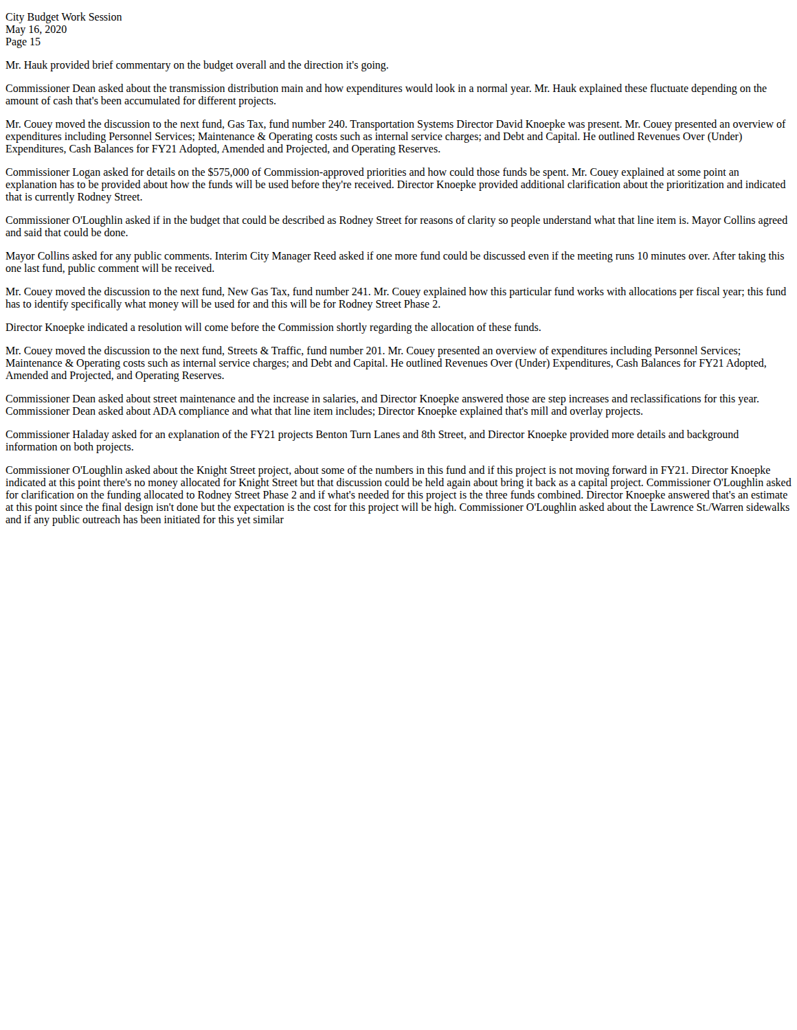City Budget Work Session
May 16, 2020
Page 15
Mr. Hauk provided brief commentary on the budget overall and the direction it's going.
Commissioner Dean asked about the transmission distribution main and how expenditures would look in a normal year. Mr. Hauk explained these fluctuate depending on the amount of cash that's been accumulated for different projects.
Mr. Couey moved the discussion to the next fund, Gas Tax, fund number 240. Transportation Systems Director David Knoepke was present. Mr. Couey presented an overview of expenditures including Personnel Services; Maintenance & Operating costs such as internal service charges; and Debt and Capital. He outlined Revenues Over (Under) Expenditures, Cash Balances for FY21 Adopted, Amended and Projected, and Operating Reserves.
Commissioner Logan asked for details on the $575,000 of Commission-approved priorities and how could those funds be spent. Mr. Couey explained at some point an explanation has to be provided about how the funds will be used before they're received. Director Knoepke provided additional clarification about the prioritization and indicated that is currently Rodney Street.
Commissioner O'Loughlin asked if in the budget that could be described as Rodney Street for reasons of clarity so people understand what that line item is. Mayor Collins agreed and said that could be done.
Mayor Collins asked for any public comments. Interim City Manager Reed asked if one more fund could be discussed even if the meeting runs 10 minutes over. After taking this one last fund, public comment will be received.
Mr. Couey moved the discussion to the next fund, New Gas Tax, fund number 241. Mr. Couey explained how this particular fund works with allocations per fiscal year; this fund has to identify specifically what money will be used for and this will be for Rodney Street Phase 2.
Director Knoepke indicated a resolution will come before the Commission shortly regarding the allocation of these funds.
Mr. Couey moved the discussion to the next fund, Streets & Traffic, fund number 201. Mr. Couey presented an overview of expenditures including Personnel Services; Maintenance & Operating costs such as internal service charges; and Debt and Capital. He outlined Revenues Over (Under) Expenditures, Cash Balances for FY21 Adopted, Amended and Projected, and Operating Reserves.
Commissioner Dean asked about street maintenance and the increase in salaries, and Director Knoepke answered those are step increases and reclassifications for this year. Commissioner Dean asked about ADA compliance and what that line item includes; Director Knoepke explained that's mill and overlay projects.
Commissioner Haladay asked for an explanation of the FY21 projects Benton Turn Lanes and 8th Street, and Director Knoepke provided more details and background information on both projects.
Commissioner O'Loughlin asked about the Knight Street project, about some of the numbers in this fund and if this project is not moving forward in FY21. Director Knoepke indicated at this point there's no money allocated for Knight Street but that discussion could be held again about bring it back as a capital project. Commissioner O'Loughlin asked for clarification on the funding allocated to Rodney Street Phase 2 and if what's needed for this project is the three funds combined. Director Knoepke answered that's an estimate at this point since the final design isn't done but the expectation is the cost for this project will be high. Commissioner O'Loughlin asked about the Lawrence St./Warren sidewalks and if any public outreach has been initiated for this yet similar